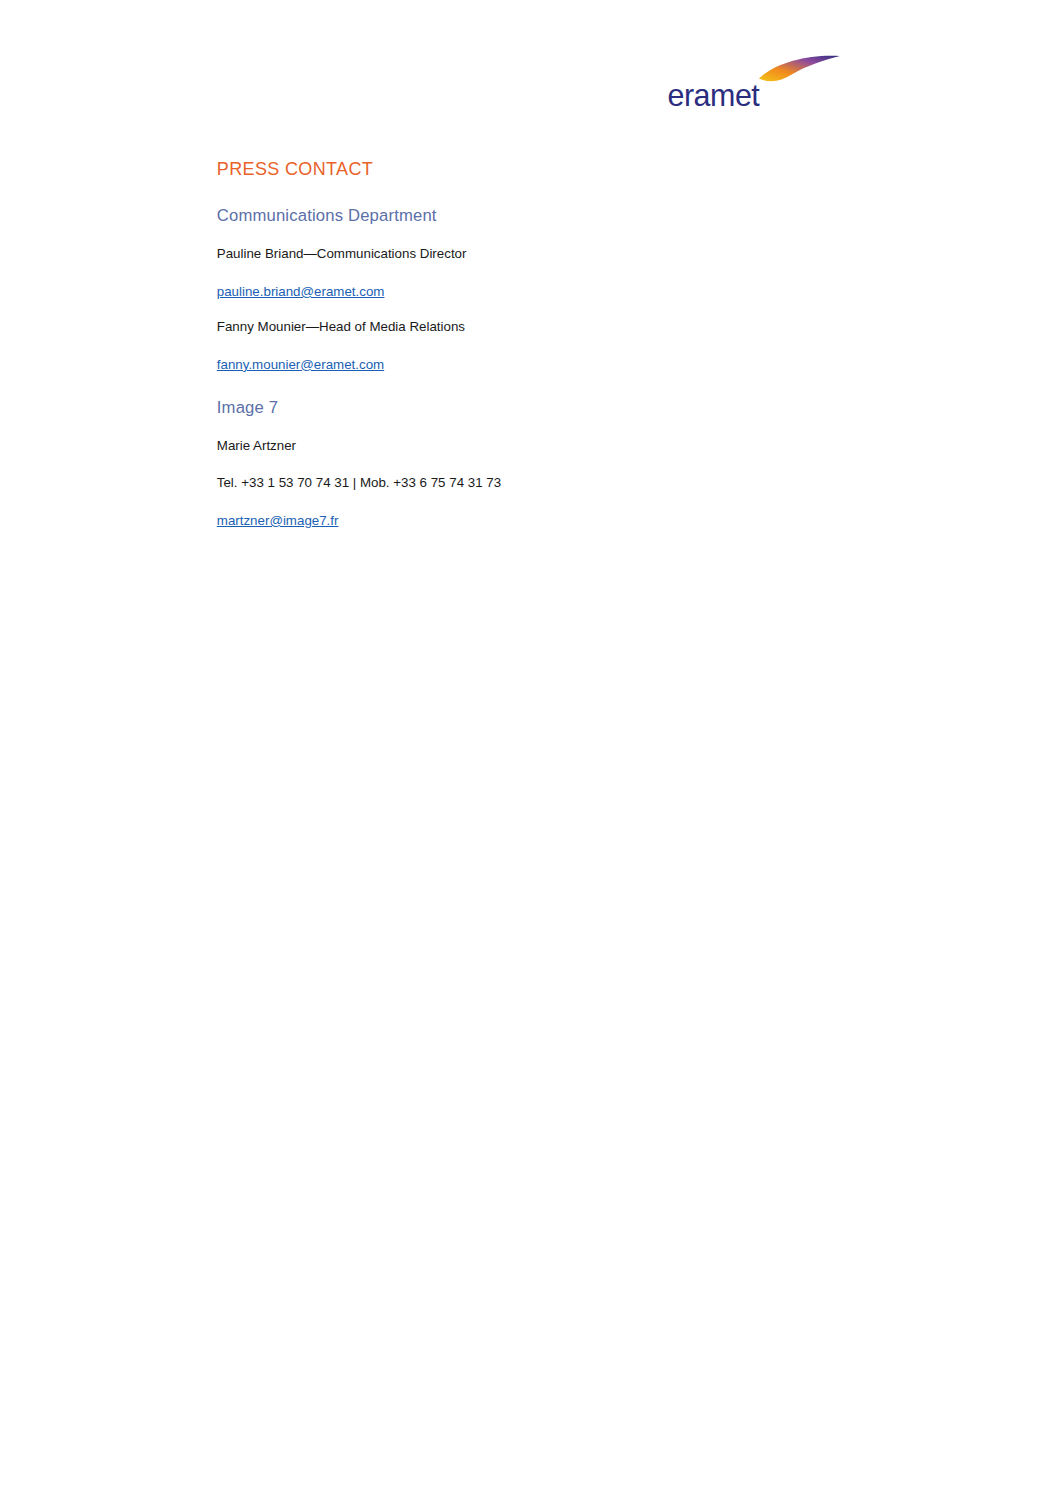eramet
PRESS CONTACT
Communications Department
Pauline Briand—Communications Director
pauline.briand@eramet.com
Fanny Mounier—Head of Media Relations
fanny.mounier@eramet.com
Image 7
Marie Artzner
Tel. +33 1 53 70 74 31 | Mob. +33 6 75 74 31 73
martzner@image7.fr